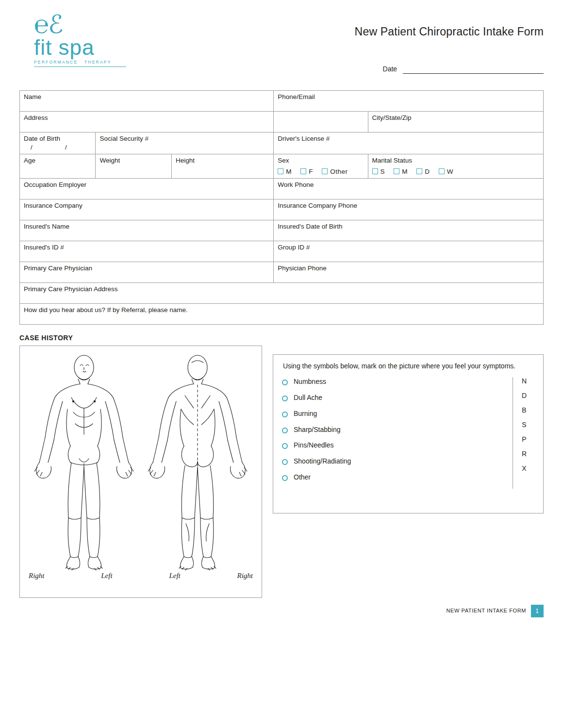℮ℰ
fit spa
PERFORMANCE THERAPY
New Patient Chiropractic Intake Form
Date
| Name | Phone/Email |
| Address | | City/State/Zip |
| Date of Birth / / | Social Security # | Driver's License # |
| Age | Weight | Height | Sex M F Other | Marital Status S M D W |
| Occupation Employer | Work Phone |
| Insurance Company | Insurance Company Phone |
| Insured's Name | Insured's Date of Birth |
| Insured's ID # | Group ID # |
| Primary Care Physician | Physician Phone |
| Primary Care Physician Address |
| How did you hear about us? If by Referral, please name. |
CASE HISTORY
Right Left Left Right
Using the symbols below, mark on the picture where you feel your symptoms.
| Numbness Dull Ache Burning Sharp/Stabbing Pins/Needles Shooting/Radiating Other | N D B S P R X |
NEW PATIENT INTAKE FORM 1